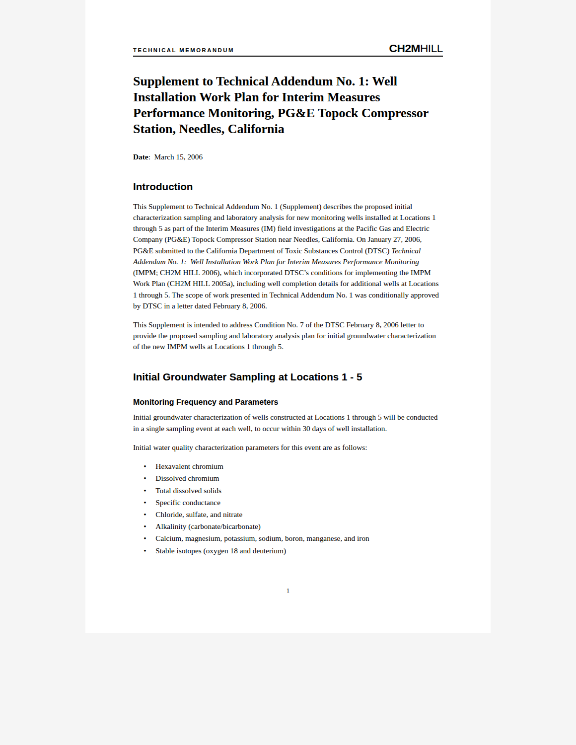Technical Memorandum
CH2MHILL
Supplement to Technical Addendum No. 1: Well Installation Work Plan for Interim Measures Performance Monitoring, PG&E Topock Compressor Station, Needles, California
Date: March 15, 2006
Introduction
This Supplement to Technical Addendum No. 1 (Supplement) describes the proposed initial characterization sampling and laboratory analysis for new monitoring wells installed at Locations 1 through 5 as part of the Interim Measures (IM) field investigations at the Pacific Gas and Electric Company (PG&E) Topock Compressor Station near Needles, California. On January 27, 2006, PG&E submitted to the California Department of Toxic Substances Control (DTSC) Technical Addendum No. 1: Well Installation Work Plan for Interim Measures Performance Monitoring (IMPM; CH2M HILL 2006), which incorporated DTSC’s conditions for implementing the IMPM Work Plan (CH2M HILL 2005a), including well completion details for additional wells at Locations 1 through 5. The scope of work presented in Technical Addendum No. 1 was conditionally approved by DTSC in a letter dated February 8, 2006.
This Supplement is intended to address Condition No. 7 of the DTSC February 8, 2006 letter to provide the proposed sampling and laboratory analysis plan for initial groundwater characterization of the new IMPM wells at Locations 1 through 5.
Initial Groundwater Sampling at Locations 1 - 5
Monitoring Frequency and Parameters
Initial groundwater characterization of wells constructed at Locations 1 through 5 will be conducted in a single sampling event at each well, to occur within 30 days of well installation.
Initial water quality characterization parameters for this event are as follows:
Hexavalent chromium
Dissolved chromium
Total dissolved solids
Specific conductance
Chloride, sulfate, and nitrate
Alkalinity (carbonate/bicarbonate)
Calcium, magnesium, potassium, sodium, boron, manganese, and iron
Stable isotopes (oxygen 18 and deuterium)
1